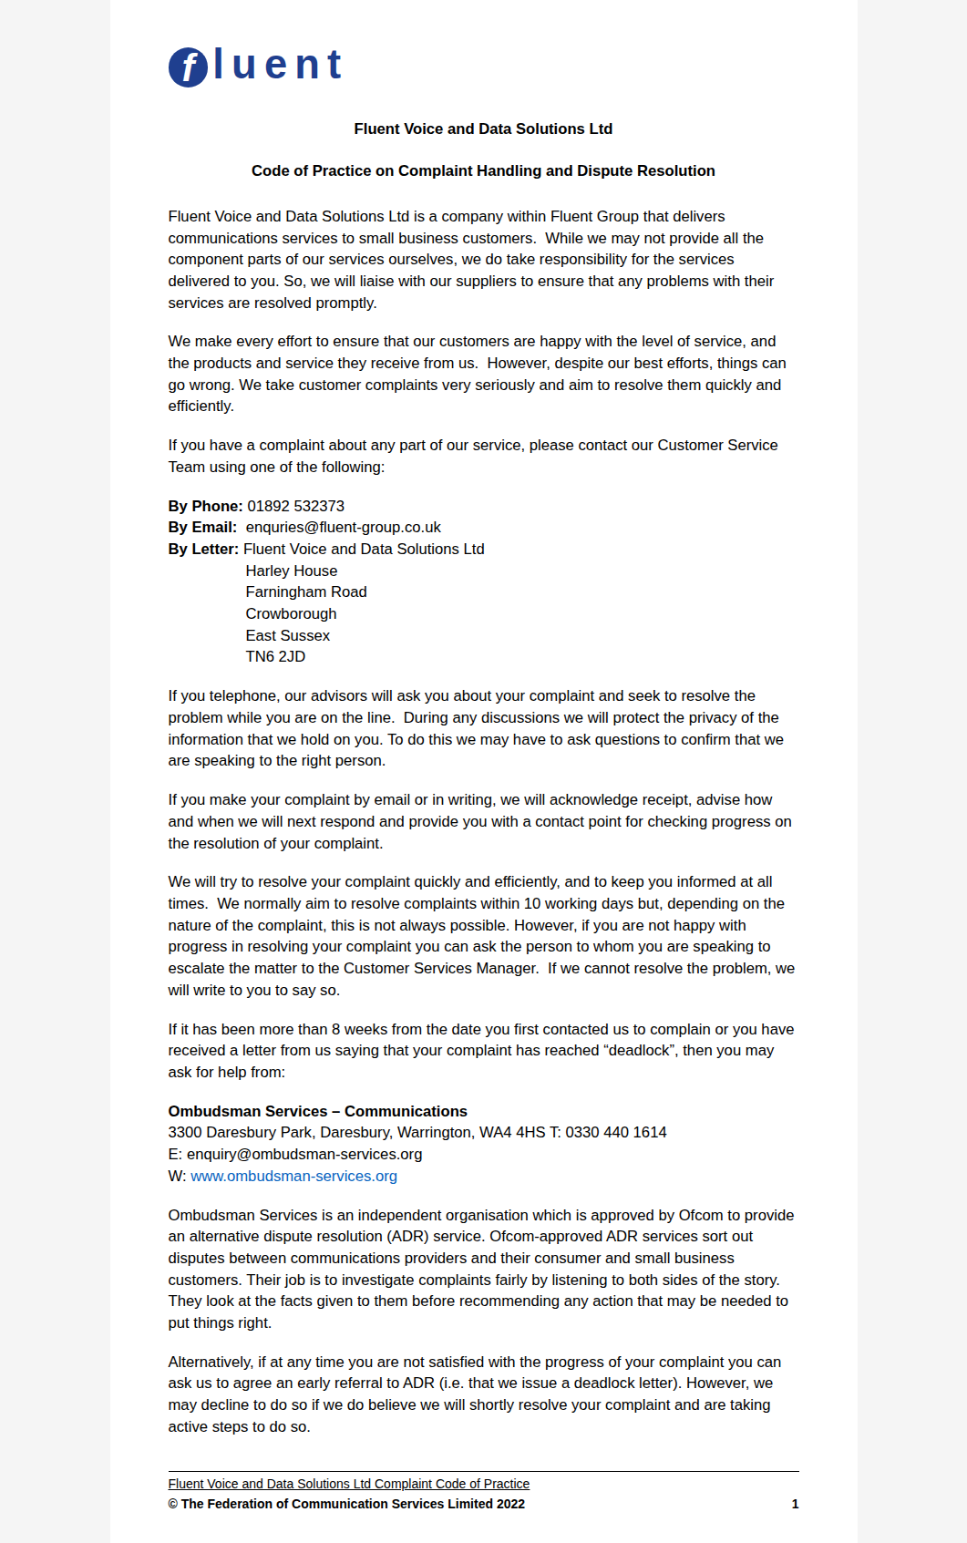fluent
Fluent Voice and Data Solutions Ltd
Code of Practice on Complaint Handling and Dispute Resolution
Fluent Voice and Data Solutions Ltd is a company within Fluent Group that delivers communications services to small business customers. While we may not provide all the component parts of our services ourselves, we do take responsibility for the services delivered to you. So, we will liaise with our suppliers to ensure that any problems with their services are resolved promptly.
We make every effort to ensure that our customers are happy with the level of service, and the products and service they receive from us. However, despite our best efforts, things can go wrong. We take customer complaints very seriously and aim to resolve them quickly and efficiently.
If you have a complaint about any part of our service, please contact our Customer Service Team using one of the following:
By Phone: 01892 532373
By Email: enquries@fluent-group.co.uk
By Letter: Fluent Voice and Data Solutions Ltd
Harley House
Farningham Road
Crowborough
East Sussex
TN6 2JD
If you telephone, our advisors will ask you about your complaint and seek to resolve the problem while you are on the line. During any discussions we will protect the privacy of the information that we hold on you. To do this we may have to ask questions to confirm that we are speaking to the right person.
If you make your complaint by email or in writing, we will acknowledge receipt, advise how and when we will next respond and provide you with a contact point for checking progress on the resolution of your complaint.
We will try to resolve your complaint quickly and efficiently, and to keep you informed at all times. We normally aim to resolve complaints within 10 working days but, depending on the nature of the complaint, this is not always possible. However, if you are not happy with progress in resolving your complaint you can ask the person to whom you are speaking to escalate the matter to the Customer Services Manager. If we cannot resolve the problem, we will write to you to say so.
If it has been more than 8 weeks from the date you first contacted us to complain or you have received a letter from us saying that your complaint has reached “deadlock”, then you may ask for help from:
Ombudsman Services – Communications
3300 Daresbury Park, Daresbury, Warrington, WA4 4HS T: 0330 440 1614
E: enquiry@ombudsman-services.org
W: www.ombudsman-services.org
Ombudsman Services is an independent organisation which is approved by Ofcom to provide an alternative dispute resolution (ADR) service. Ofcom-approved ADR services sort out disputes between communications providers and their consumer and small business customers. Their job is to investigate complaints fairly by listening to both sides of the story. They look at the facts given to them before recommending any action that may be needed to put things right.
Alternatively, if at any time you are not satisfied with the progress of your complaint you can ask us to agree an early referral to ADR (i.e. that we issue a deadlock letter). However, we may decline to do so if we do believe we will shortly resolve your complaint and are taking active steps to do so.
Fluent Voice and Data Solutions Ltd Complaint Code of Practice
© The Federation of Communication Services Limited 20221